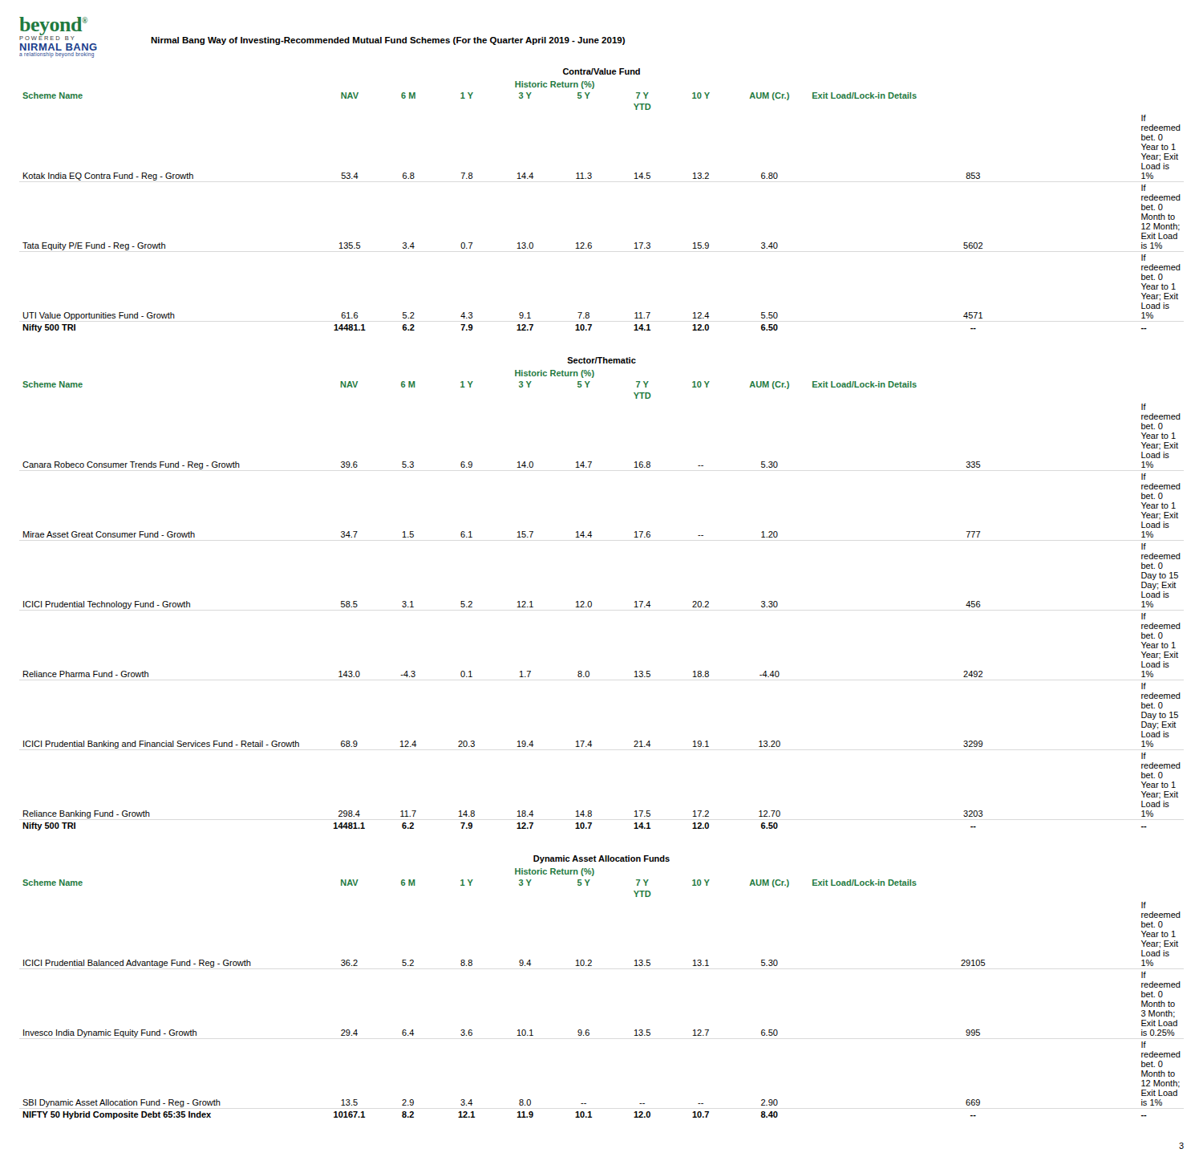beyond®
Powered by
NIRMAL BANG
a relationship beyond broking
Nirmal Bang Way of Investing-Recommended Mutual Fund Schemes (For the Quarter April 2019 - June 2019)
Contra/Value Fund
| Scheme Name | NAV | Historic Return (%) | AUM (Cr.) | Exit Load/Lock-in Details |
| --- | --- | --- | --- | --- |
| 6 M | 1 Y | 3 Y | 5 Y | 7 Y | 10 Y |
| | | | | | | YTD | | |
| Kotak India EQ Contra Fund - Reg - Growth | 53.4 | 6.8 | 7.8 | 14.4 | 11.3 | 14.5 | 13.2 | 6.80 | 853 | If redeemed bet. 0 Year to 1 Year; Exit Load is 1% |
| Tata Equity P/E Fund - Reg - Growth | 135.5 | 3.4 | 0.7 | 13.0 | 12.6 | 17.3 | 15.9 | 3.40 | 5602 | If redeemed bet. 0 Month to 12 Month; Exit Load is 1% |
| UTI Value Opportunities Fund - Growth | 61.6 | 5.2 | 4.3 | 9.1 | 7.8 | 11.7 | 12.4 | 5.50 | 4571 | If redeemed bet. 0 Year to 1 Year; Exit Load is 1% |
| Nifty 500 TRI | 14481.1 | 6.2 | 7.9 | 12.7 | 10.7 | 14.1 | 12.0 | 6.50 | -- | -- |
Sector/Thematic
| Scheme Name | NAV | Historic Return (%) | AUM (Cr.) | Exit Load/Lock-in Details |
| --- | --- | --- | --- | --- |
| 6 M | 1 Y | 3 Y | 5 Y | 7 Y | 10 Y |
| | | | | | | YTD | | |
| Canara Robeco Consumer Trends Fund - Reg - Growth | 39.6 | 5.3 | 6.9 | 14.0 | 14.7 | 16.8 | -- | 5.30 | 335 | If redeemed bet. 0 Year to 1 Year; Exit Load is 1% |
| Mirae Asset Great Consumer Fund - Growth | 34.7 | 1.5 | 6.1 | 15.7 | 14.4 | 17.6 | -- | 1.20 | 777 | If redeemed bet. 0 Year to 1 Year; Exit Load is 1% |
| ICICI Prudential Technology Fund - Growth | 58.5 | 3.1 | 5.2 | 12.1 | 12.0 | 17.4 | 20.2 | 3.30 | 456 | If redeemed bet. 0 Day to 15 Day; Exit Load is 1% |
| Reliance Pharma Fund - Growth | 143.0 | -4.3 | 0.1 | 1.7 | 8.0 | 13.5 | 18.8 | -4.40 | 2492 | If redeemed bet. 0 Year to 1 Year; Exit Load is 1% |
| ICICI Prudential Banking and Financial Services Fund - Retail - Growth | 68.9 | 12.4 | 20.3 | 19.4 | 17.4 | 21.4 | 19.1 | 13.20 | 3299 | If redeemed bet. 0 Day to 15 Day; Exit Load is 1% |
| Reliance Banking Fund - Growth | 298.4 | 11.7 | 14.8 | 18.4 | 14.8 | 17.5 | 17.2 | 12.70 | 3203 | If redeemed bet. 0 Year to 1 Year; Exit Load is 1% |
| Nifty 500 TRI | 14481.1 | 6.2 | 7.9 | 12.7 | 10.7 | 14.1 | 12.0 | 6.50 | -- | -- |
Dynamic Asset Allocation Funds
| Scheme Name | NAV | Historic Return (%) | AUM (Cr.) | Exit Load/Lock-in Details |
| --- | --- | --- | --- | --- |
| 6 M | 1 Y | 3 Y | 5 Y | 7 Y | 10 Y |
| | | | | | | YTD | | |
| ICICI Prudential Balanced Advantage Fund - Reg - Growth | 36.2 | 5.2 | 8.8 | 9.4 | 10.2 | 13.5 | 13.1 | 5.30 | 29105 | If redeemed bet. 0 Year to 1 Year; Exit Load is 1% |
| Invesco India Dynamic Equity Fund - Growth | 29.4 | 6.4 | 3.6 | 10.1 | 9.6 | 13.5 | 12.7 | 6.50 | 995 | If redeemed bet. 0 Month to 3 Month; Exit Load is 0.25% |
| SBI Dynamic Asset Allocation Fund - Reg - Growth | 13.5 | 2.9 | 3.4 | 8.0 | -- | -- | -- | 2.90 | 669 | If redeemed bet. 0 Month to 12 Month; Exit Load is 1% |
| NIFTY 50 Hybrid Composite Debt 65:35 Index | 10167.1 | 8.2 | 12.1 | 11.9 | 10.1 | 12.0 | 10.7 | 8.40 | -- | -- |
3